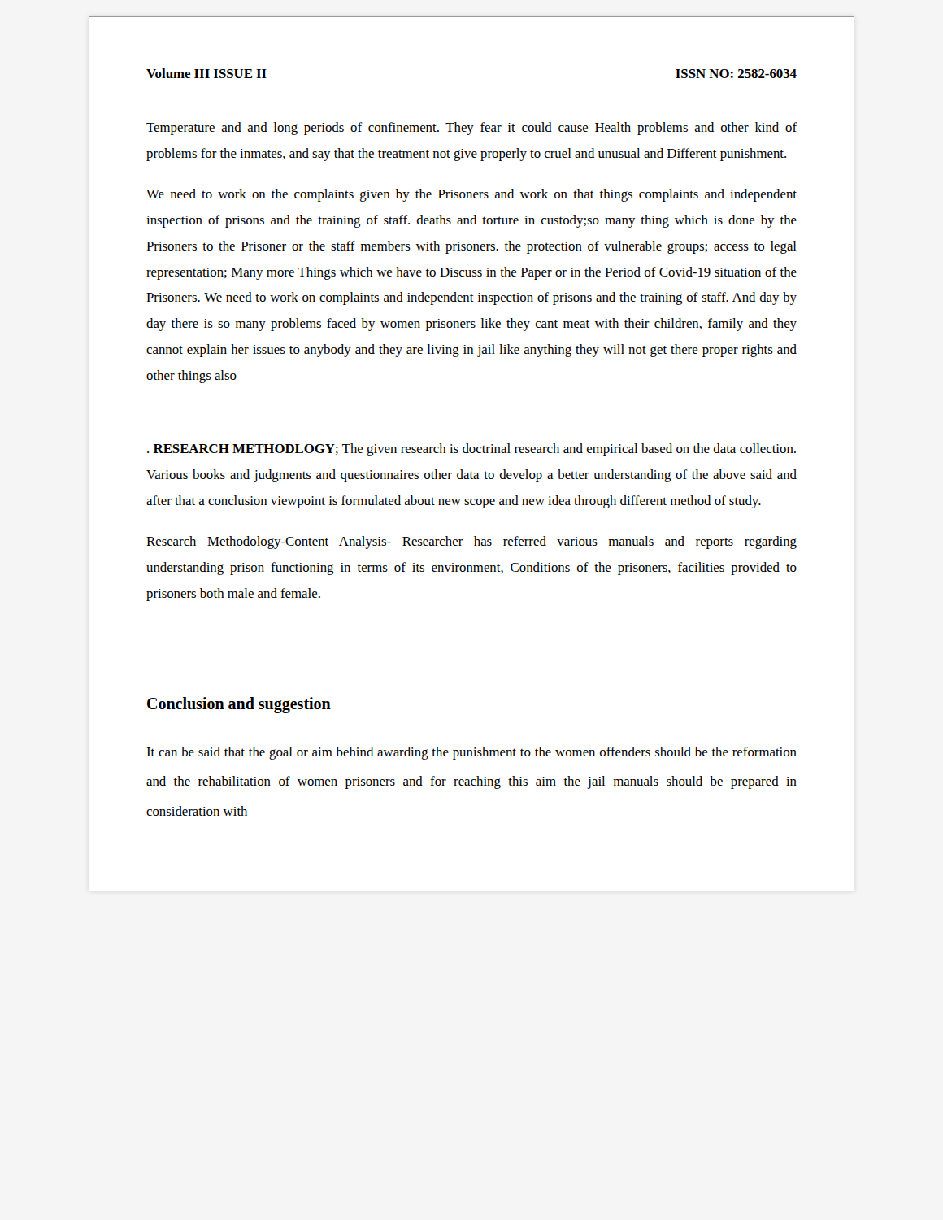Volume III ISSUE II ISSN NO: 2582-6034
Temperature and and long periods of confinement. They fear it could cause Health problems and other kind of problems for the inmates, and say that the treatment not give properly to cruel and unusual and Different punishment.
We need to work on the complaints given by the Prisoners and work on that things complaints and independent inspection of prisons and the training of staff. deaths and torture in custody;so many thing which is done by the Prisoners to the Prisoner or the staff members with prisoners. the protection of vulnerable groups; access to legal representation; Many more Things which we have to Discuss in the Paper or in the Period of Covid-19 situation of the Prisoners. We need to work on complaints and independent inspection of prisons and the training of staff. And day by day there is so many problems faced by women prisoners like they cant meat with their children, family and they cannot explain her issues to anybody and they are living in jail like anything they will not get there proper rights and other things also
. RESEARCH METHODLOGY; The given research is doctrinal research and empirical based on the data collection. Various books and judgments and questionnaires other data to develop a better understanding of the above said and after that a conclusion viewpoint is formulated about new scope and new idea through different method of study.
Research Methodology-Content Analysis- Researcher has referred various manuals and reports regarding understanding prison functioning in terms of its environment, Conditions of the prisoners, facilities provided to prisoners both male and female.
Conclusion and suggestion
It can be said that the goal or aim behind awarding the punishment to the women offenders should be the reformation and the rehabilitation of women prisoners and for reaching this aim the jail manuals should be prepared in consideration with